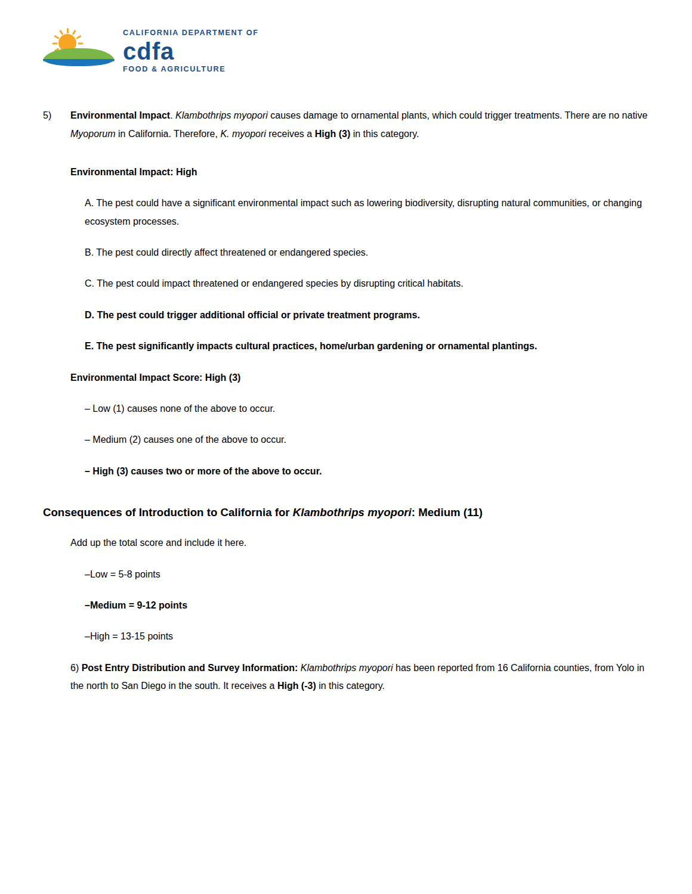California Department of
cdfa
Food & Agriculture
5)
Environmental Impact. Klambothrips myopori causes damage to ornamental plants, which could trigger treatments. There are no native Myoporum in California. Therefore, K. myopori receives a High (3) in this category.
Environmental Impact: High
A. The pest could have a significant environmental impact such as lowering biodiversity, disrupting natural communities, or changing ecosystem processes.
B. The pest could directly affect threatened or endangered species.
C. The pest could impact threatened or endangered species by disrupting critical habitats.
D. The pest could trigger additional official or private treatment programs.
E. The pest significantly impacts cultural practices, home/urban gardening or ornamental plantings.
Environmental Impact Score: High (3)
– Low (1) causes none of the above to occur.
– Medium (2) causes one of the above to occur.
– High (3) causes two or more of the above to occur.
Consequences of Introduction to California for Klambothrips myopori: Medium (11)
Add up the total score and include it here.
–Low = 5-8 points
–Medium = 9-12 points
–High = 13-15 points
6) Post Entry Distribution and Survey Information: Klambothrips myopori has been reported from 16 California counties, from Yolo in the north to San Diego in the south. It receives a High (-3) in this category.